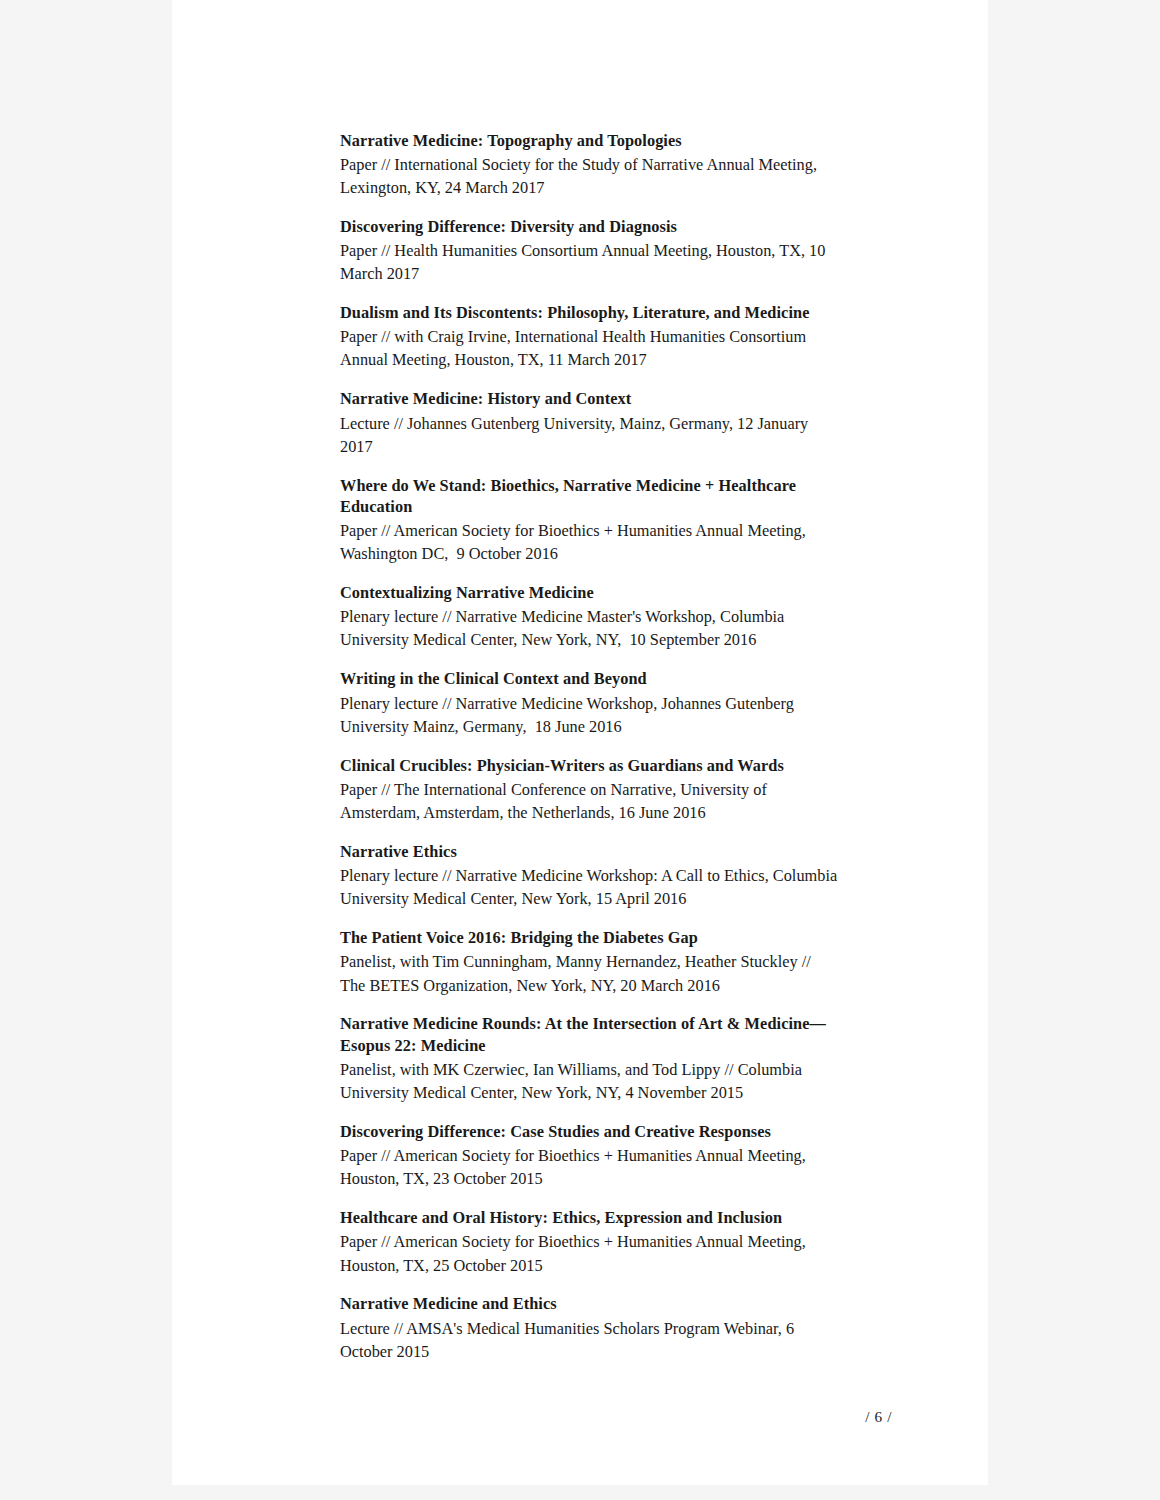Narrative Medicine: Topography and Topologies
Paper // International Society for the Study of Narrative Annual Meeting, Lexington, KY, 24 March 2017
Discovering Difference: Diversity and Diagnosis
Paper // Health Humanities Consortium Annual Meeting, Houston, TX, 10 March 2017
Dualism and Its Discontents: Philosophy, Literature, and Medicine
Paper // with Craig Irvine, International Health Humanities Consortium Annual Meeting, Houston, TX, 11 March 2017
Narrative Medicine: History and Context
Lecture // Johannes Gutenberg University, Mainz, Germany, 12 January 2017
Where do We Stand: Bioethics, Narrative Medicine + Healthcare Education
Paper // American Society for Bioethics + Humanities Annual Meeting, Washington DC, 9 October 2016
Contextualizing Narrative Medicine
Plenary lecture // Narrative Medicine Master's Workshop, Columbia University Medical Center, New York, NY, 10 September 2016
Writing in the Clinical Context and Beyond
Plenary lecture // Narrative Medicine Workshop, Johannes Gutenberg University Mainz, Germany, 18 June 2016
Clinical Crucibles: Physician-Writers as Guardians and Wards
Paper // The International Conference on Narrative, University of Amsterdam, Amsterdam, the Netherlands, 16 June 2016
Narrative Ethics
Plenary lecture // Narrative Medicine Workshop: A Call to Ethics, Columbia University Medical Center, New York, 15 April 2016
The Patient Voice 2016: Bridging the Diabetes Gap
Panelist, with Tim Cunningham, Manny Hernandez, Heather Stuckley // The BETES Organization, New York, NY, 20 March 2016
Narrative Medicine Rounds: At the Intersection of Art & Medicine—Esopus 22: Medicine
Panelist, with MK Czerwiec, Ian Williams, and Tod Lippy // Columbia University Medical Center, New York, NY, 4 November 2015
Discovering Difference: Case Studies and Creative Responses
Paper // American Society for Bioethics + Humanities Annual Meeting, Houston, TX, 23 October 2015
Healthcare and Oral History: Ethics, Expression and Inclusion
Paper // American Society for Bioethics + Humanities Annual Meeting, Houston, TX, 25 October 2015
Narrative Medicine and Ethics
Lecture // AMSA's Medical Humanities Scholars Program Webinar, 6 October 2015
/ 6 /